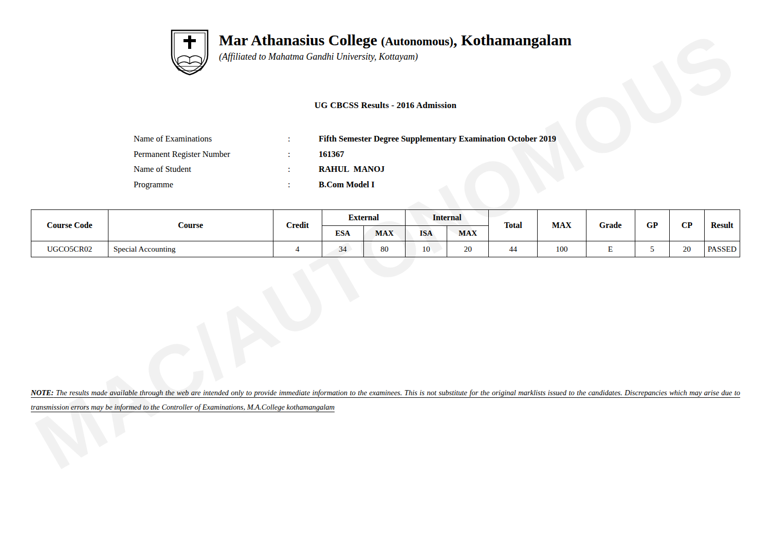MAC/AUTONOMOUS
Mar Athanasius College (Autonomous), Kothamangalam
(Affiliated to Mahatma Gandhi University, Kottayam)
UG CBCSS Results - 2016 Admission
| Name of Examinations | : | Fifth Semester Degree Supplementary Examination October 2019 |
| Permanent Register Number | : | 161367 |
| Name of Student | : | RAHUL MANOJ |
| Programme | : | B.Com Model I |
| Course Code | Course | Credit | External | Internal | Total | MAX | Grade | GP | CP | Result |
| --- | --- | --- | --- | --- | --- | --- | --- | --- | --- | --- |
| ESA | MAX | ISA | MAX |
| UGCO5CR02 | Special Accounting | 4 | 34 | 80 | 10 | 20 | 44 | 100 | E | 5 | 20 | PASSED |
NOTE: The results made available through the web are intended only to provide immediate information to the examinees. This is not substitute for the original marklists issued to the candidates. Discrepancies which may arise due to transmission errors may be informed to the Controller of Examinations, M.A.College kothamangalam